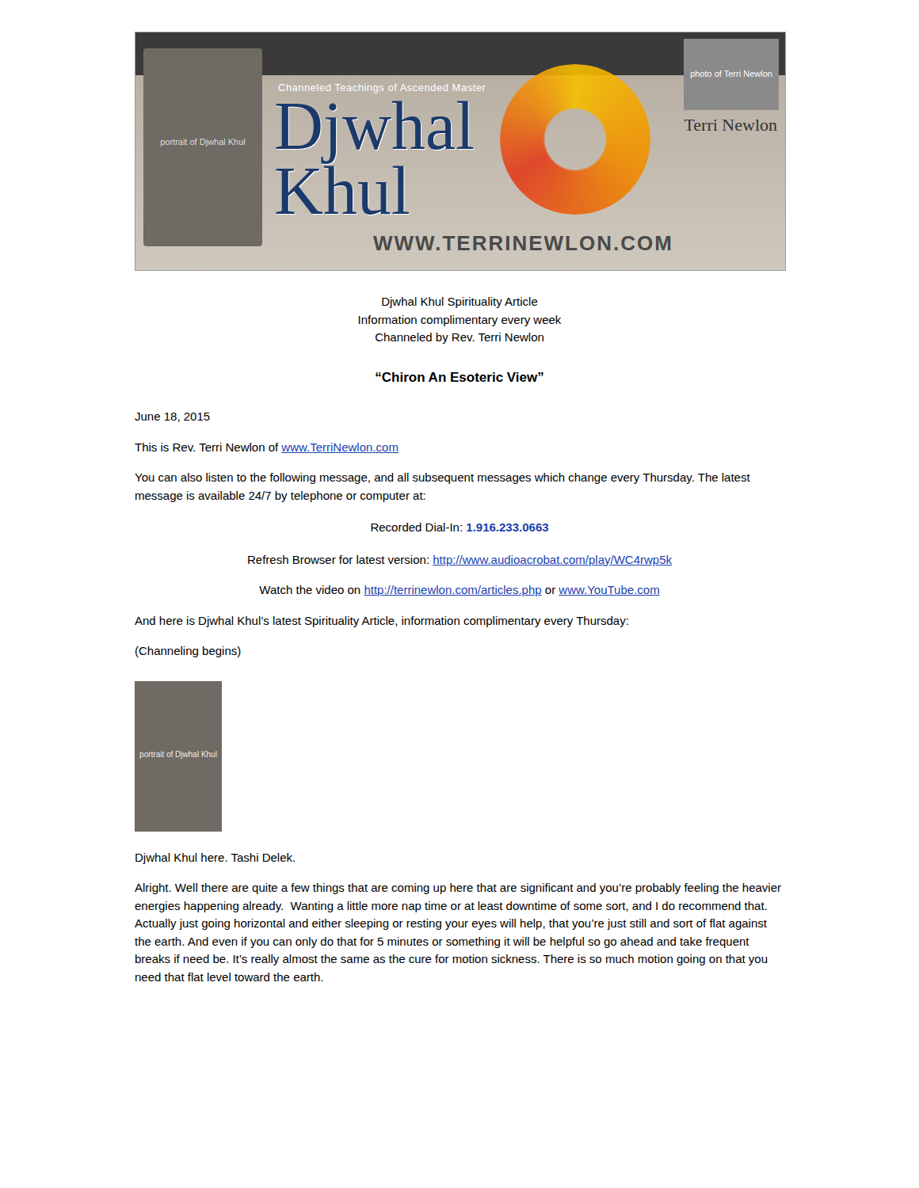portrait of Djwhal Khul
Channeled Teachings of Ascended Master
Djwhal Khul
photo of Terri Newlon
Terri Newlon
WWW.TERRINEWLON.COM
Djwhal Khul Spirituality Article
Information complimentary every week
Channeled by Rev. Terri Newlon
“Chiron An Esoteric View”
June 18, 2015
This is Rev. Terri Newlon of www.TerriNewlon.com
You can also listen to the following message, and all subsequent messages which change every Thursday. The latest message is available 24/7 by telephone or computer at:
Recorded Dial-In: 1.916.233.0663
Refresh Browser for latest version: http://www.audioacrobat.com/play/WC4rwp5k
Watch the video on http://terrinewlon.com/articles.php or www.YouTube.com
And here is Djwhal Khul’s latest Spirituality Article, information complimentary every Thursday:
(Channeling begins)
portrait of Djwhal Khul
Djwhal Khul here. Tashi Delek.
Alright. Well there are quite a few things that are coming up here that are significant and you’re probably feeling the heavier energies happening already. Wanting a little more nap time or at least downtime of some sort, and I do recommend that. Actually just going horizontal and either sleeping or resting your eyes will help, that you’re just still and sort of flat against the earth. And even if you can only do that for 5 minutes or something it will be helpful so go ahead and take frequent breaks if need be. It’s really almost the same as the cure for motion sickness. There is so much motion going on that you need that flat level toward the earth.